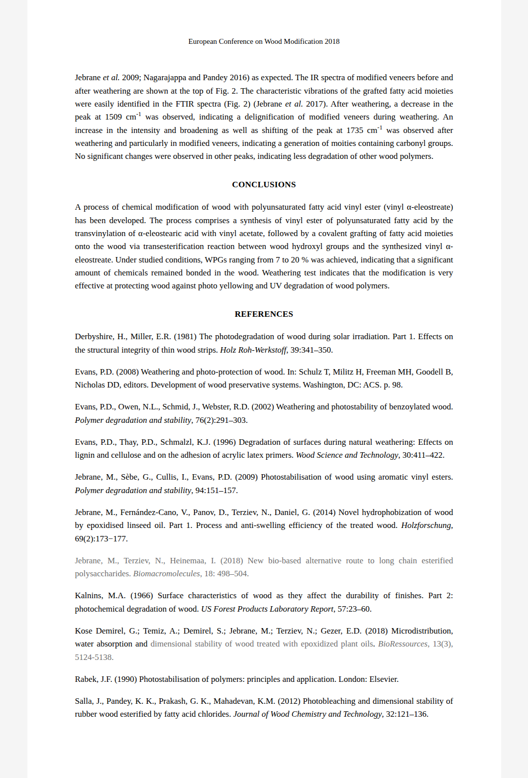European Conference on Wood Modification 2018
Jebrane et al. 2009; Nagarajappa and Pandey 2016) as expected. The IR spectra of modified veneers before and after weathering are shown at the top of Fig. 2. The characteristic vibrations of the grafted fatty acid moieties were easily identified in the FTIR spectra (Fig. 2) (Jebrane et al. 2017). After weathering, a decrease in the peak at 1509 cm-1 was observed, indicating a delignification of modified veneers during weathering. An increase in the intensity and broadening as well as shifting of the peak at 1735 cm-1 was observed after weathering and particularly in modified veneers, indicating a generation of moities containing carbonyl groups. No significant changes were observed in other peaks, indicating less degradation of other wood polymers.
CONCLUSIONS
A process of chemical modification of wood with polyunsaturated fatty acid vinyl ester (vinyl α-eleostreate) has been developed. The process comprises a synthesis of vinyl ester of polyunsaturated fatty acid by the transvinylation of α-eleostearic acid with vinyl acetate, followed by a covalent grafting of fatty acid moieties onto the wood via transesterification reaction between wood hydroxyl groups and the synthesized vinyl α-eleostreate. Under studied conditions, WPGs ranging from 7 to 20 % was achieved, indicating that a significant amount of chemicals remained bonded in the wood. Weathering test indicates that the modification is very effective at protecting wood against photo yellowing and UV degradation of wood polymers.
REFERENCES
Derbyshire, H., Miller, E.R. (1981) The photodegradation of wood during solar irradiation. Part 1. Effects on the structural integrity of thin wood strips. Holz Roh-Werkstoff, 39:341–350.
Evans, P.D. (2008) Weathering and photo-protection of wood. In: Schulz T, Militz H, Freeman MH, Goodell B, Nicholas DD, editors. Development of wood preservative systems. Washington, DC: ACS. p. 98.
Evans, P.D., Owen, N.L., Schmid, J., Webster, R.D. (2002) Weathering and photostability of benzoylated wood. Polymer degradation and stability, 76(2):291–303.
Evans, P.D., Thay, P.D., Schmalzl, K.J. (1996) Degradation of surfaces during natural weathering: Effects on lignin and cellulose and on the adhesion of acrylic latex primers. Wood Science and Technology, 30:411–422.
Jebrane, M., Sèbe, G., Cullis, I., Evans, P.D. (2009) Photostabilisation of wood using aromatic vinyl esters. Polymer degradation and stability, 94:151–157.
Jebrane, M., Fernández-Cano, V., Panov, D., Terziev, N., Daniel, G. (2014) Novel hydrophobization of wood by epoxidised linseed oil. Part 1. Process and anti-swelling efficiency of the treated wood. Holzforschung, 69(2):173−177.
Jebrane, M., Terziev, N., Heinemaa, I. (2018) New bio-based alternative route to long chain esterified polysaccharides. Biomacromolecules, 18: 498–504.
Kalnins, M.A. (1966) Surface characteristics of wood as they affect the durability of finishes. Part 2: photochemical degradation of wood. US Forest Products Laboratory Report, 57:23–60.
Kose Demirel, G.; Temiz, A.; Demirel, S.; Jebrane, M.; Terziev, N.; Gezer, E.D. (2018) Microdistribution, water absorption and dimensional stability of wood treated with epoxidized plant oils. BioRessources, 13(3), 5124-5138.
Rabek, J.F. (1990) Photostabilisation of polymers: principles and application. London: Elsevier.
Salla, J., Pandey, K. K., Prakash, G. K., Mahadevan, K.M. (2012) Photobleaching and dimensional stability of rubber wood esterified by fatty acid chlorides. Journal of Wood Chemistry and Technology, 32:121–136.